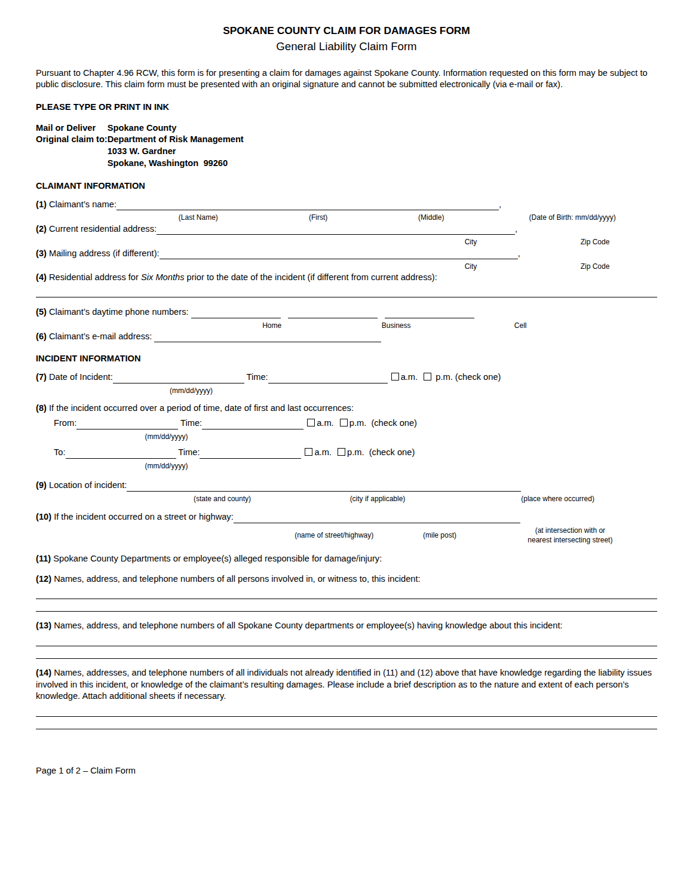SPOKANE COUNTY CLAIM FOR DAMAGES FORM
General Liability Claim Form
Pursuant to Chapter 4.96 RCW, this form is for presenting a claim for damages against Spokane County. Information requested on this form may be subject to public disclosure. This claim form must be presented with an original signature and cannot be submitted electronically (via e-mail or fax).
PLEASE TYPE OR PRINT IN INK
| Mail or Deliver Original claim to: | Spokane County Department of Risk Management 1033 W. Gardner Spokane, Washington 99260 |
CLAIMANT INFORMATION
(1) Claimant’s name: ,
| | (Last Name) | (First) | (Middle) | (Date of Birth: mm/dd/yyyy) |
(2) Current residential address: ,
| | City | Zip Code |
(3) Mailing address (if different): ,
| | City | Zip Code |
(4) Residential address for Six Months prior to the date of the incident (if different from current address):
(5) Claimant’s daytime phone numbers:
| | Home | | Business | | Cell | |
(6) Claimant’s e-mail address:
INCIDENT INFORMATION
(7) Date of Incident: Time: a.m. p.m. (check one)
| | (mm/dd/yyyy) | |
(8) If the incident occurred over a period of time, date of first and last occurrences:
From: Time: a.m. p.m. (check one)
| | (mm/dd/yyyy) | |
To: Time: a.m. p.m. (check one)
| | (mm/dd/yyyy) | |
(9) Location of incident:
| | (state and county) | (city if applicable) | (place where occurred) |
(10) If the incident occurred on a street or highway:
| | (name of street/highway) | (mile post) | (at intersection with or nearest intersecting street) |
(11) Spokane County Departments or employee(s) alleged responsible for damage/injury:
(12) Names, address, and telephone numbers of all persons involved in, or witness to, this incident:
(13) Names, address, and telephone numbers of all Spokane County departments or employee(s) having knowledge about this incident:
(14) Names, addresses, and telephone numbers of all individuals not already identified in (11) and (12) above that have knowledge regarding the liability issues involved in this incident, or knowledge of the claimant’s resulting damages. Please include a brief description as to the nature and extent of each person’s knowledge. Attach additional sheets if necessary.
Page 1 of 2 – Claim Form